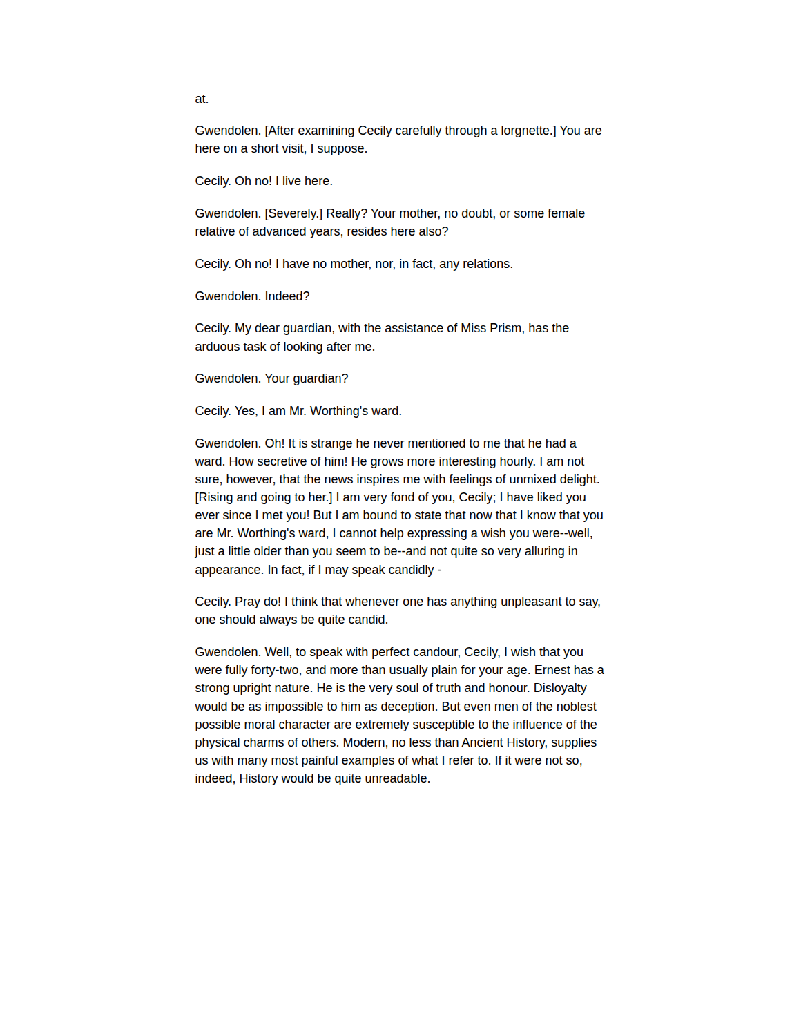at.
Gwendolen. [After examining Cecily carefully through a lorgnette.] You are here on a short visit, I suppose.
Cecily. Oh no! I live here.
Gwendolen. [Severely.] Really? Your mother, no doubt, or some female relative of advanced years, resides here also?
Cecily. Oh no! I have no mother, nor, in fact, any relations.
Gwendolen. Indeed?
Cecily. My dear guardian, with the assistance of Miss Prism, has the arduous task of looking after me.
Gwendolen. Your guardian?
Cecily. Yes, I am Mr. Worthing's ward.
Gwendolen. Oh! It is strange he never mentioned to me that he had a ward. How secretive of him! He grows more interesting hourly. I am not sure, however, that the news inspires me with feelings of unmixed delight. [Rising and going to her.] I am very fond of you, Cecily; I have liked you ever since I met you! But I am bound to state that now that I know that you are Mr. Worthing's ward, I cannot help expressing a wish you were--well, just a little older than you seem to be--and not quite so very alluring in appearance. In fact, if I may speak candidly -
Cecily. Pray do! I think that whenever one has anything unpleasant to say, one should always be quite candid.
Gwendolen. Well, to speak with perfect candour, Cecily, I wish that you were fully forty-two, and more than usually plain for your age. Ernest has a strong upright nature. He is the very soul of truth and honour. Disloyalty would be as impossible to him as deception. But even men of the noblest possible moral character are extremely susceptible to the influence of the physical charms of others. Modern, no less than Ancient History, supplies us with many most painful examples of what I refer to. If it were not so, indeed, History would be quite unreadable.